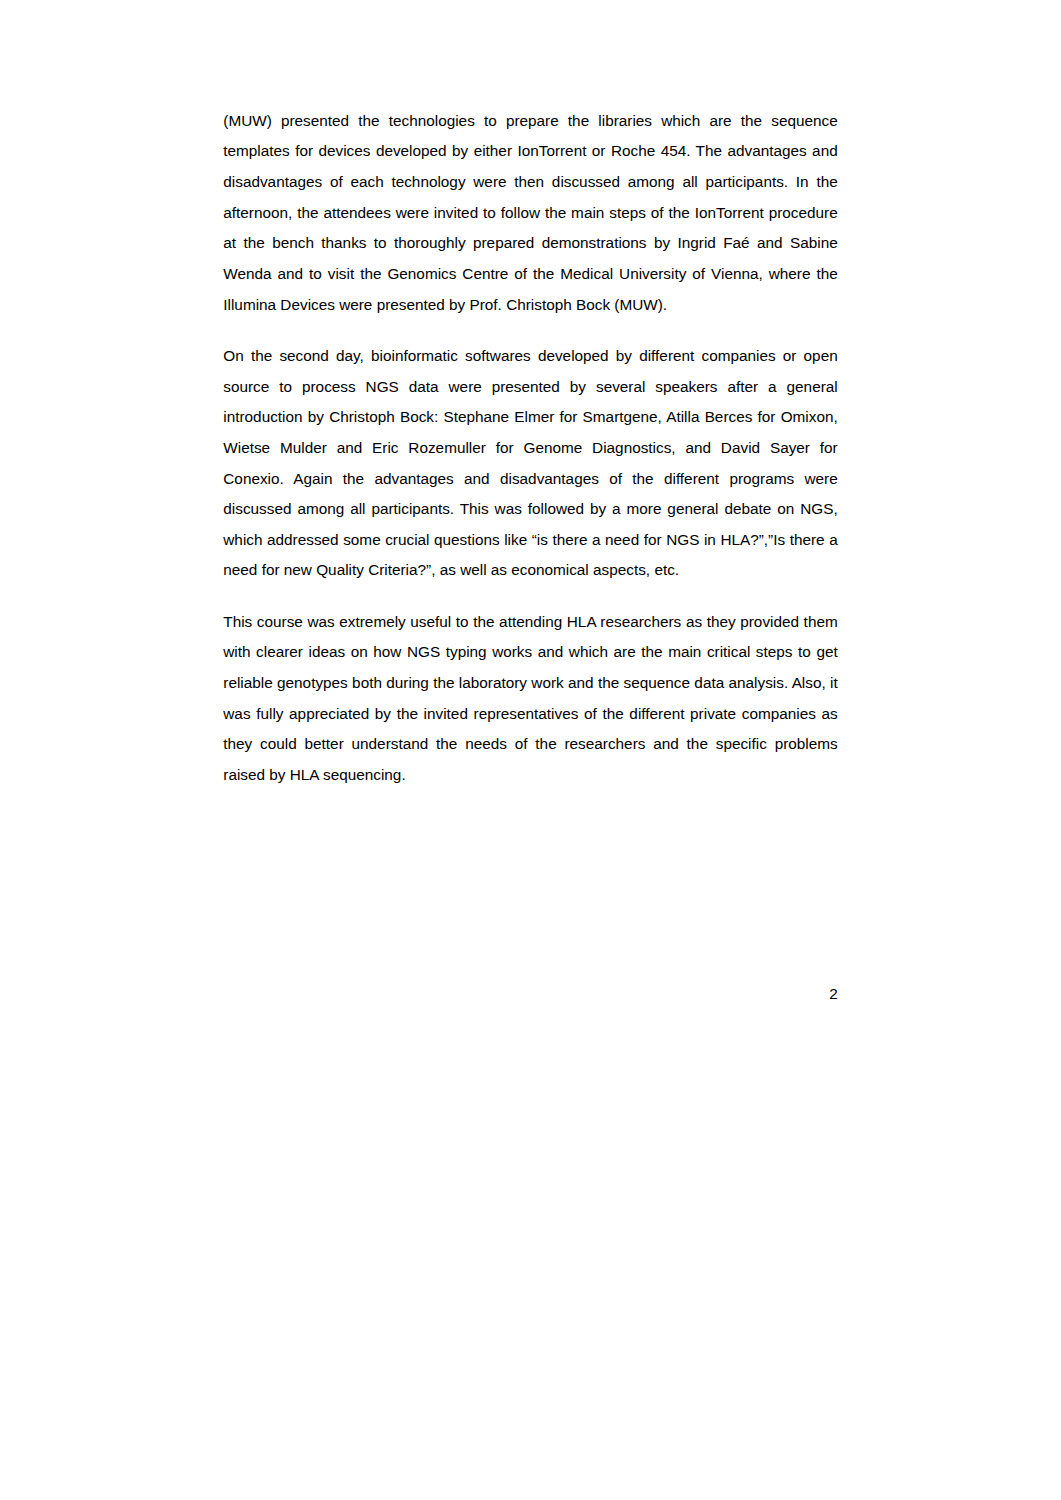(MUW) presented the technologies to prepare the libraries which are the sequence templates for devices developed by either IonTorrent or Roche 454. The advantages and disadvantages of each technology were then discussed among all participants. In the afternoon, the attendees were invited to follow the main steps of the IonTorrent procedure at the bench thanks to thoroughly prepared demonstrations by Ingrid Faé and Sabine Wenda and to visit the Genomics Centre of the Medical University of Vienna, where the Illumina Devices were presented by Prof. Christoph Bock (MUW).
On the second day, bioinformatic softwares developed by different companies or open source to process NGS data were presented by several speakers after a general introduction by Christoph Bock: Stephane Elmer for Smartgene, Atilla Berces for Omixon, Wietse Mulder and Eric Rozemuller for Genome Diagnostics, and David Sayer for Conexio. Again the advantages and disadvantages of the different programs were discussed among all participants. This was followed by a more general debate on NGS, which addressed some crucial questions like “is there a need for NGS in HLA?”,”Is there a need for new Quality Criteria?”, as well as economical aspects, etc.
This course was extremely useful to the attending HLA researchers as they provided them with clearer ideas on how NGS typing works and which are the main critical steps to get reliable genotypes both during the laboratory work and the sequence data analysis. Also, it was fully appreciated by the invited representatives of the different private companies as they could better understand the needs of the researchers and the specific problems raised by HLA sequencing.
2